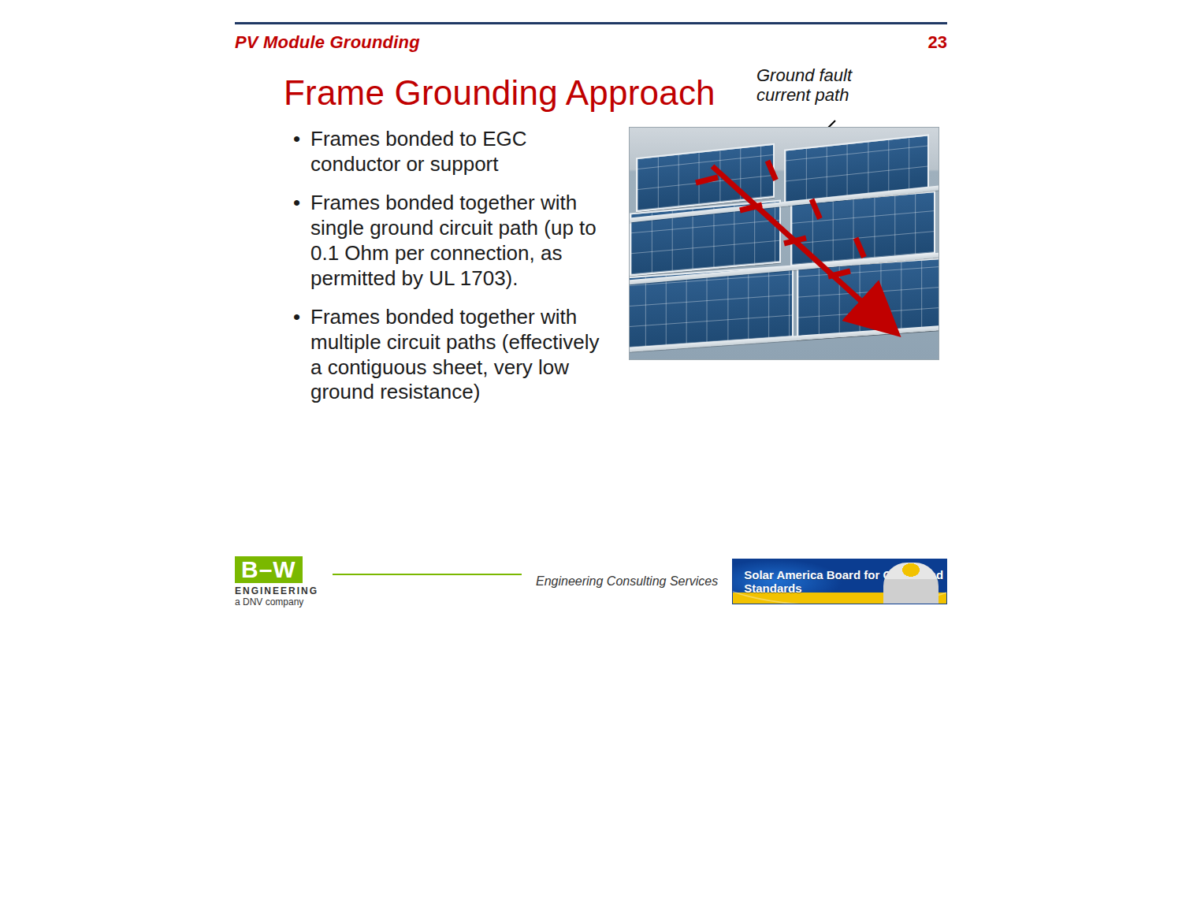PV Module Grounding
23
Frame Grounding Approach
Frames bonded to EGC conductor or support
Frames bonded together with single ground circuit path (up to 0.1 Ohm per connection, as permitted by UL 1703).
Frames bonded together with multiple circuit paths (effectively a contiguous sheet, very low ground resistance)
Ground fault
current path
B–W
ENGINEERING
a DNV company
Engineering Consulting Services
Solar America Board for Codes and Standards